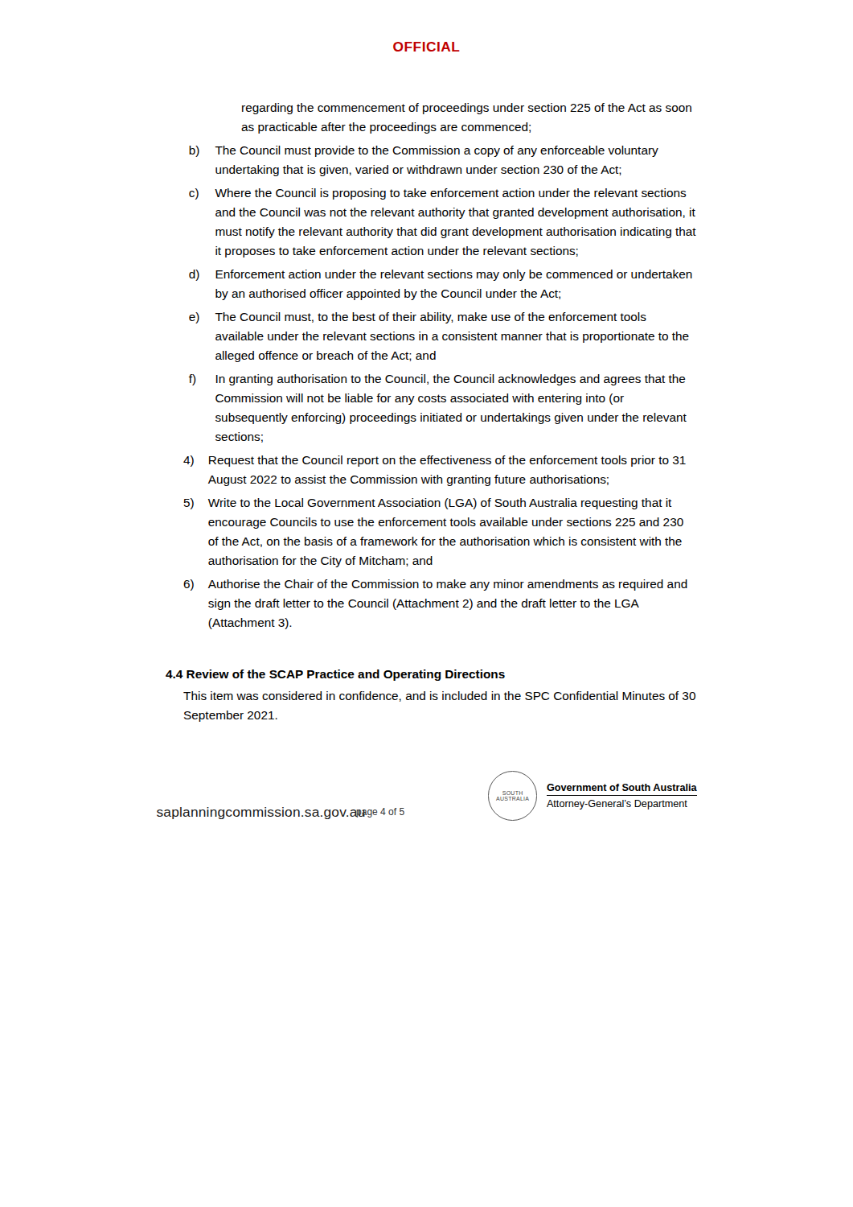OFFICIAL
regarding the commencement of proceedings under section 225 of the Act as soon as practicable after the proceedings are commenced;
b) The Council must provide to the Commission a copy of any enforceable voluntary undertaking that is given, varied or withdrawn under section 230 of the Act;
c) Where the Council is proposing to take enforcement action under the relevant sections and the Council was not the relevant authority that granted development authorisation, it must notify the relevant authority that did grant development authorisation indicating that it proposes to take enforcement action under the relevant sections;
d) Enforcement action under the relevant sections may only be commenced or undertaken by an authorised officer appointed by the Council under the Act;
e) The Council must, to the best of their ability, make use of the enforcement tools available under the relevant sections in a consistent manner that is proportionate to the alleged offence or breach of the Act; and
f) In granting authorisation to the Council, the Council acknowledges and agrees that the Commission will not be liable for any costs associated with entering into (or subsequently enforcing) proceedings initiated or undertakings given under the relevant sections;
4) Request that the Council report on the effectiveness of the enforcement tools prior to 31 August 2022 to assist the Commission with granting future authorisations;
5) Write to the Local Government Association (LGA) of South Australia requesting that it encourage Councils to use the enforcement tools available under sections 225 and 230 of the Act, on the basis of a framework for the authorisation which is consistent with the authorisation for the City of Mitcham; and
6) Authorise the Chair of the Commission to make any minor amendments as required and sign the draft letter to the Council (Attachment 2) and the draft letter to the LGA (Attachment 3).
4.4 Review of the SCAP Practice and Operating Directions
This item was considered in confidence, and is included in the SPC Confidential Minutes of 30 September 2021.
saplanningcommission.sa.gov.au
page 4 of 5
SOUTH
AUSTRALIA
Government of South Australia
Attorney-General’s Department